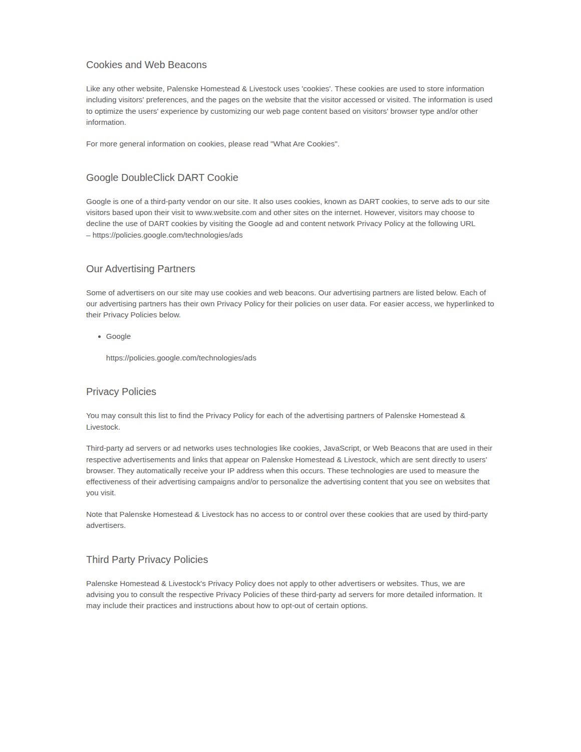Cookies and Web Beacons
Like any other website, Palenske Homestead & Livestock uses 'cookies'. These cookies are used to store information including visitors' preferences, and the pages on the website that the visitor accessed or visited. The information is used to optimize the users' experience by customizing our web page content based on visitors' browser type and/or other information.
For more general information on cookies, please read "What Are Cookies".
Google DoubleClick DART Cookie
Google is one of a third-party vendor on our site. It also uses cookies, known as DART cookies, to serve ads to our site visitors based upon their visit to www.website.com and other sites on the internet. However, visitors may choose to decline the use of DART cookies by visiting the Google ad and content network Privacy Policy at the following URL
– https://policies.google.com/technologies/ads
Our Advertising Partners
Some of advertisers on our site may use cookies and web beacons. Our advertising partners are listed below. Each of our advertising partners has their own Privacy Policy for their policies on user data. For easier access, we hyperlinked to their Privacy Policies below.
Google
https://policies.google.com/technologies/ads
Privacy Policies
You may consult this list to find the Privacy Policy for each of the advertising partners of Palenske Homestead & Livestock.
Third-party ad servers or ad networks uses technologies like cookies, JavaScript, or Web Beacons that are used in their respective advertisements and links that appear on Palenske Homestead & Livestock, which are sent directly to users' browser. They automatically receive your IP address when this occurs. These technologies are used to measure the effectiveness of their advertising campaigns and/or to personalize the advertising content that you see on websites that you visit.
Note that Palenske Homestead & Livestock has no access to or control over these cookies that are used by third-party advertisers.
Third Party Privacy Policies
Palenske Homestead & Livestock's Privacy Policy does not apply to other advertisers or websites. Thus, we are advising you to consult the respective Privacy Policies of these third-party ad servers for more detailed information. It may include their practices and instructions about how to opt-out of certain options.